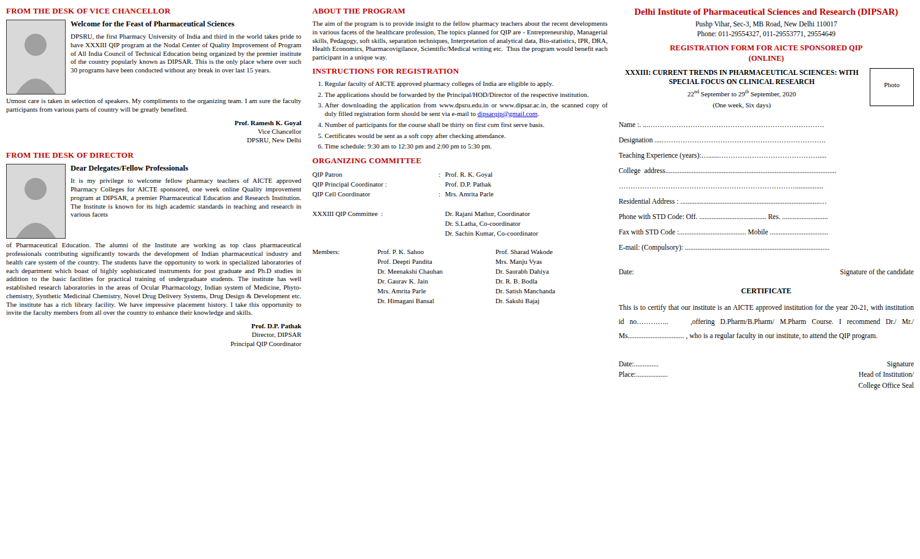FROM THE DESK OF VICE CHANCELLOR
Welcome for the Feast of Pharmaceutical Sciences
DPSRU, the first Pharmacy University of India and third in the world takes pride to have XXXIII QIP program at the Nodal Center of Quality Improvement of Program of All India Council of Technical Education being organized by the premier institute of the country popularly known as DIPSAR. This is the only place where over such 30 programs have been conducted without any break in over last 15 years.
Utmost care is taken in selection of speakers. My compliments to the organizing team. I am sure the faculty participants from various parts of country will be greatly benefited.
Prof. Ramesh K. Goyal
Vice Chancellor
DPSRU, New Delhi
FROM THE DESK OF DIRECTOR
Dear Delegates/Fellow Professionals
It is my privilege to welcome fellow pharmacy teachers of AICTE approved Pharmacy Colleges for AICTE sponsored, one week online Quality improvement program at DIPSAR, a premier Pharmaceutical Education and Research Institution. The Institute is known for its high academic standards in teaching and research in various facets
of Pharmaceutical Education. The alumni of the Institute are working as top class pharmaceutical professionals contributing significantly towards the development of Indian pharmaceutical industry and health care system of the country. The students have the opportunity to work in specialized laboratories of each department which boast of highly sophisticated instruments for post graduate and Ph.D studies in addition to the basic facilities for practical training of undergraduate students. The institute has well established research laboratories in the areas of Ocular Pharmacology, Indian system of Medicine, Phyto-chemistry, Synthetic Medicinal Chemistry, Novel Drug Delivery Systems, Drug Design & Development etc. The institute has a rich library facility. We have impressive placement history. I take this opportunity to invite the faculty members from all over the country to enhance their knowledge and skills.
Prof. D.P. Pathak
Director, DIPSAR
Principal QIP Coordinator
ABOUT THE PROGRAM
The aim of the program is to provide insight to the fellow pharmacy teachers about the recent developments in various facets of the healthcare profession, The topics planned for QIP are - Entrepreneurship, Managerial skills, Pedagogy, soft skills, separation techniques, Interpretation of analytical data, Bio-statistics, IPR, DRA, Health Economics, Pharmacovigilance, Scientific/Medical writing etc. Thus the program would benefit each participant in a unique way.
INSTRUCTIONS FOR REGISTRATION
Regular faculty of AICTE approved pharmacy colleges of India are eligible to apply.
The applications should be forwarded by the Principal/HOD/Director of the respective institution.
After downloading the application from www.dpsru.edu.in or www.dipsar.ac.in, the scanned copy of duly filled registration form should be sent via e-mail to dipsarqip@gmail.com.
Number of participants for the course shall be thirty on first cum first serve basis.
Certificates would be sent as a soft copy after checking attendance.
Time schedule: 9:30 am to 12:30 pm and 2:00 pm to 5:30 pm.
ORGANIZING COMMITTEE
| QIP Patron | : | Prof. R. K. Goyal |
| QIP Principal Coordinator : | | Prof. D.P. Pathak |
| QIP Cell Coordinator | : | Mrs. Amrita Parle |
| XXXIII QIP Committee : | | Dr. Rajani Mathur, Coordinator |
| | | Dr. S.Latha, Co-coordinator |
| | | Dr. Sachin Kumar, Co-coordinator |
| Members: | Prof. P. K. Sahoo | Prof. Sharad Wakode |
| | Prof. Deepti Pandita | Mrs. Manju Vyas |
| | Dr. Meenakshi Chauhan | Dr. Saurabh Dahiya |
| | Dr. Gaurav K. Jain | Dr. R. B. Bodla |
| | Mrs. Amrita Parle | Dr. Satish Manchanda |
| | Dr. Himagani Bansal | Dr. Sakshi Bajaj |
Delhi Institute of Pharmaceutical Sciences and Research (DIPSAR)
Pushp Vihar, Sec-3, MB Road, New Delhi 110017
Phone: 011-29554327, 011-29553771, 29554649
REGISTRATION FORM FOR AICTE SPONSORED QIP
(ONLINE)
XXXIII: CURRENT TRENDS IN PHARMACEUTICAL SCIENCES: WITH SPECIAL FOCUS ON CLINICAL RESEARCH
22nd September to 29th September, 2020
(One week, Six days)
Photo
Name :. ...…………………………………………………………………
Designation ....…………………………………………………………….
Teaching Experience (years):…......…………………………………….....
College address.................................................................................................
…………………………………………………………………................
Residential Address : ...............................................................................…
Phone with STD Code: Off. ...................................... Res. ..........................
Fax with STD Code :...................................... Mobile .................................
E-mail: (Compulsory): ..................................................................................
Date: Signature of the candidate
CERTIFICATE
This is to certify that our institute is an AICTE approved institution for the year 20-21, with institution id no………….. ,offering D.Pharm/B.Pharm/ M.Pharm Course. I recommend Dr./ Mr./ Ms................................ , who is a regular faculty in our institute, to attend the QIP program.
Date:..............
Place:..................
Signature
Head of Institution/
College Office Seal